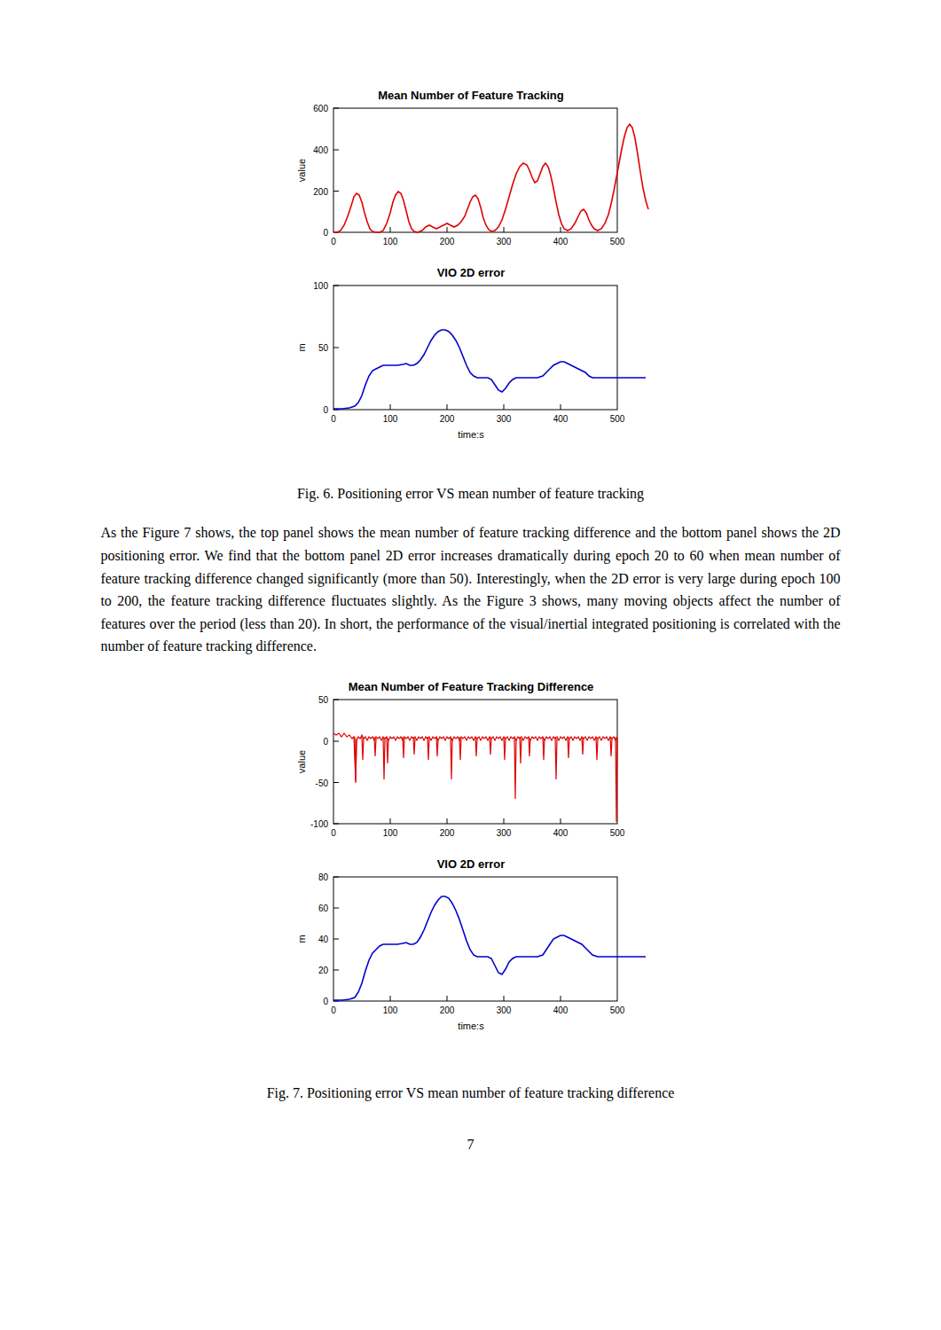Mean Number of Feature Tracking 600 400 200 0 0 100 200 300 400 500 value VIO 2D error 100 50 0 0 100 200 300 400 500 m time:s
Fig. 6. Positioning error VS mean number of feature tracking
As the Figure 7 shows, the top panel shows the mean number of feature tracking difference and the bottom panel shows the 2D positioning error. We find that the bottom panel 2D error increases dramatically during epoch 20 to 60 when mean number of feature tracking difference changed significantly (more than 50). Interestingly, when the 2D error is very large during epoch 100 to 200, the feature tracking difference fluctuates slightly. As the Figure 3 shows, many moving objects affect the number of features over the period (less than 20). In short, the performance of the visual/inertial integrated positioning is correlated with the number of feature tracking difference.
Mean Number of Feature Tracking Difference 50 0 -50 -100 0 100 200 300 400 500 value VIO 2D error 80 60 40 20 0 0 100 200 300 400 500 m time:s
Fig. 7. Positioning error VS mean number of feature tracking difference
7